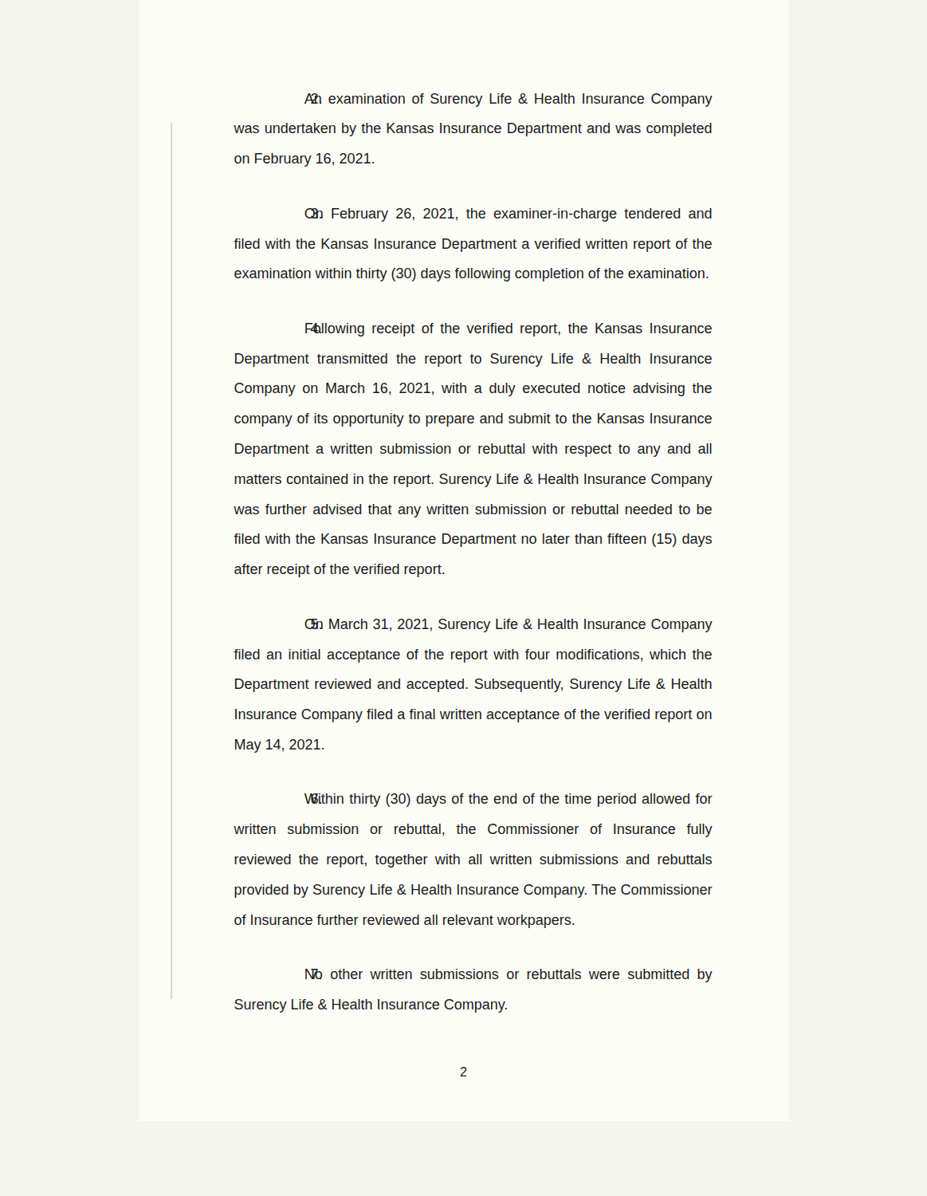2. An examination of Surency Life & Health Insurance Company was undertaken by the Kansas Insurance Department and was completed on February 16, 2021.
3. On February 26, 2021, the examiner-in-charge tendered and filed with the Kansas Insurance Department a verified written report of the examination within thirty (30) days following completion of the examination.
4. Following receipt of the verified report, the Kansas Insurance Department transmitted the report to Surency Life & Health Insurance Company on March 16, 2021, with a duly executed notice advising the company of its opportunity to prepare and submit to the Kansas Insurance Department a written submission or rebuttal with respect to any and all matters contained in the report. Surency Life & Health Insurance Company was further advised that any written submission or rebuttal needed to be filed with the Kansas Insurance Department no later than fifteen (15) days after receipt of the verified report.
5. On March 31, 2021, Surency Life & Health Insurance Company filed an initial acceptance of the report with four modifications, which the Department reviewed and accepted. Subsequently, Surency Life & Health Insurance Company filed a final written acceptance of the verified report on May 14, 2021.
6. Within thirty (30) days of the end of the time period allowed for written submission or rebuttal, the Commissioner of Insurance fully reviewed the report, together with all written submissions and rebuttals provided by Surency Life & Health Insurance Company. The Commissioner of Insurance further reviewed all relevant workpapers.
7. No other written submissions or rebuttals were submitted by Surency Life & Health Insurance Company.
2